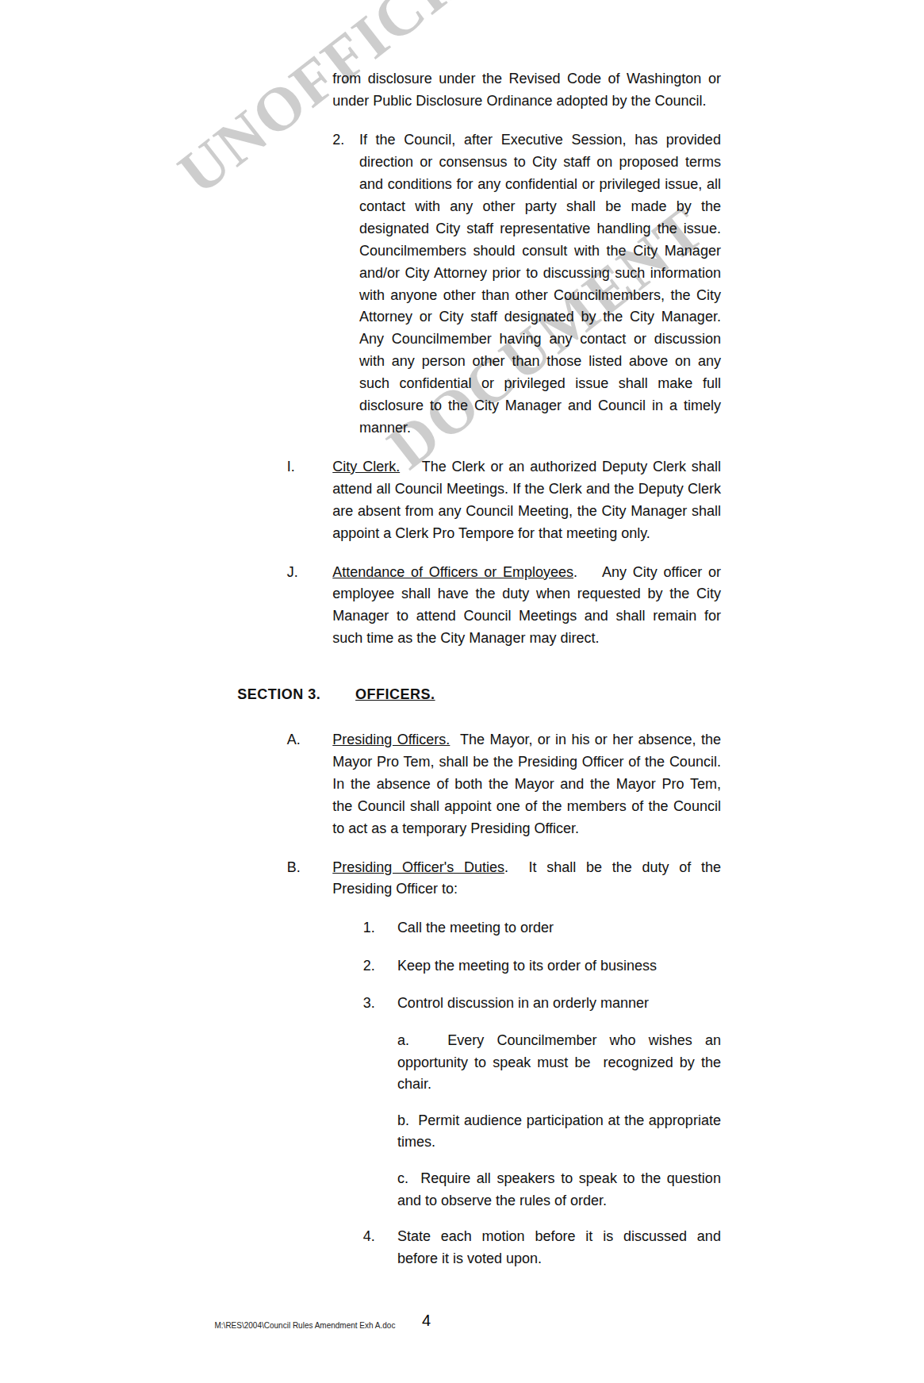UNOFFICIAL DOCUMENT
from disclosure under the Revised Code of Washington or under Public Disclosure Ordinance adopted by the Council.
2. If the Council, after Executive Session, has provided direction or consensus to City staff on proposed terms and conditions for any confidential or privileged issue, all contact with any other party shall be made by the designated City staff representative handling the issue. Councilmembers should consult with the City Manager and/or City Attorney prior to discussing such information with anyone other than other Councilmembers, the City Attorney or City staff designated by the City Manager. Any Councilmember having any contact or discussion with any person other than those listed above on any such confidential or privileged issue shall make full disclosure to the City Manager and Council in a timely manner.
I. City Clerk. The Clerk or an authorized Deputy Clerk shall attend all Council Meetings. If the Clerk and the Deputy Clerk are absent from any Council Meeting, the City Manager shall appoint a Clerk Pro Tempore for that meeting only.
J. Attendance of Officers or Employees. Any City officer or employee shall have the duty when requested by the City Manager to attend Council Meetings and shall remain for such time as the City Manager may direct.
SECTION 3. OFFICERS.
A. Presiding Officers. The Mayor, or in his or her absence, the Mayor Pro Tem, shall be the Presiding Officer of the Council. In the absence of both the Mayor and the Mayor Pro Tem, the Council shall appoint one of the members of the Council to act as a temporary Presiding Officer.
B. Presiding Officer's Duties. It shall be the duty of the Presiding Officer to:
1. Call the meeting to order
2. Keep the meeting to its order of business
3. Control discussion in an orderly manner
a. Every Councilmember who wishes an opportunity to speak must be recognized by the chair.
b. Permit audience participation at the appropriate times.
c. Require all speakers to speak to the question and to observe the rules of order.
4. State each motion before it is discussed and before it is voted upon.
M:\RES\2004\Council Rules Amendment Exh A.doc
4